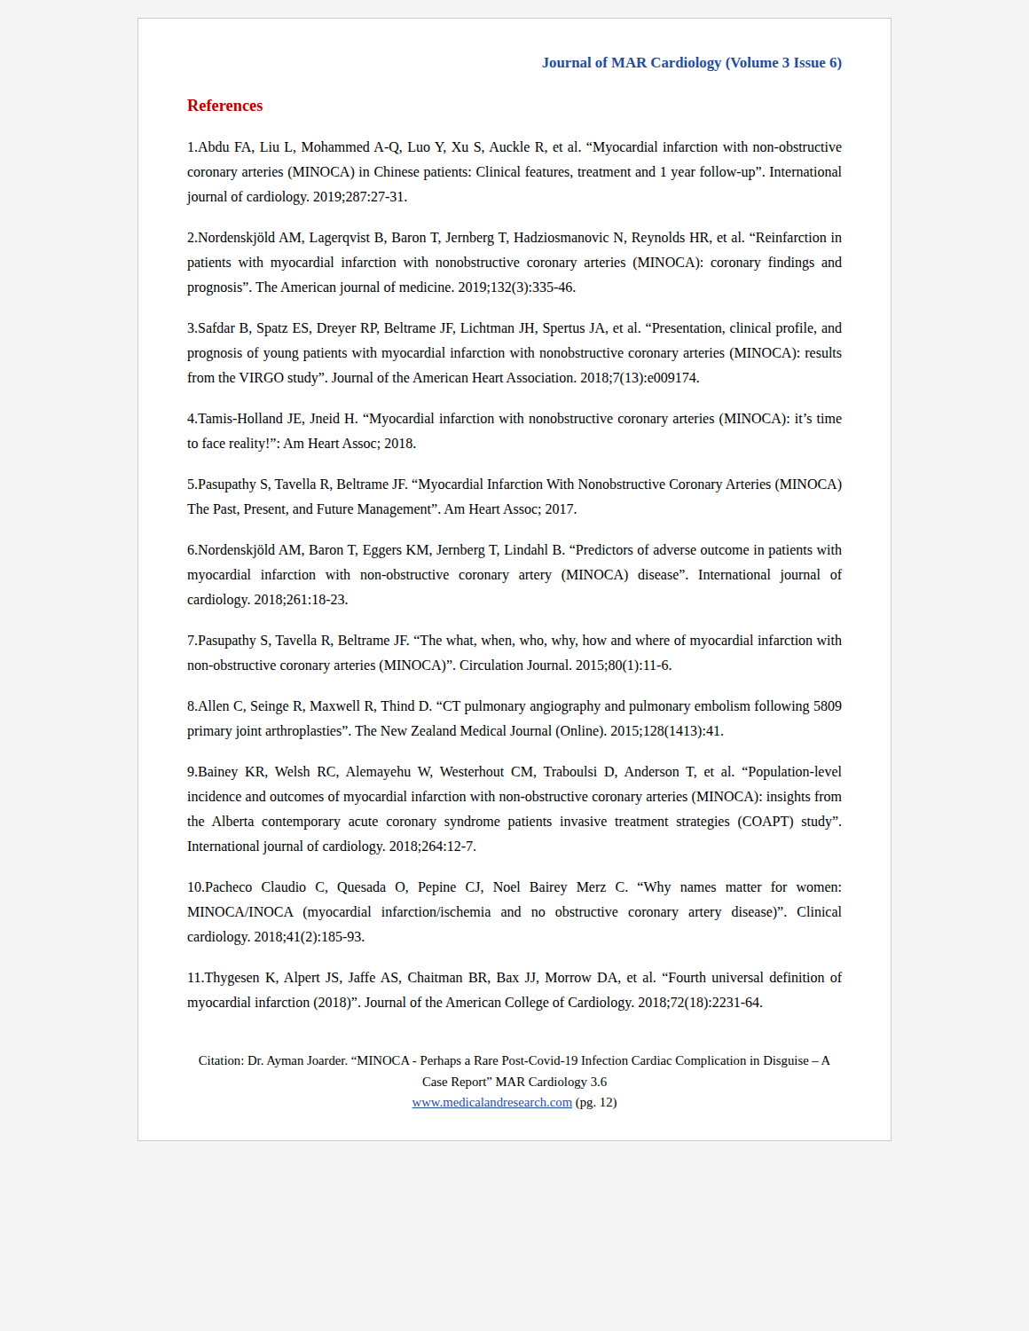Journal of MAR Cardiology (Volume 3 Issue 6)
References
1.Abdu FA, Liu L, Mohammed A-Q, Luo Y, Xu S, Auckle R, et al. “Myocardial infarction with non-obstructive coronary arteries (MINOCA) in Chinese patients: Clinical features, treatment and 1 year follow-up”. International journal of cardiology. 2019;287:27-31.
2.Nordenskjöld AM, Lagerqvist B, Baron T, Jernberg T, Hadziosmanovic N, Reynolds HR, et al. “Reinfarction in patients with myocardial infarction with nonobstructive coronary arteries (MINOCA): coronary findings and prognosis”. The American journal of medicine. 2019;132(3):335-46.
3.Safdar B, Spatz ES, Dreyer RP, Beltrame JF, Lichtman JH, Spertus JA, et al. “Presentation, clinical profile, and prognosis of young patients with myocardial infarction with nonobstructive coronary arteries (MINOCA): results from the VIRGO study”. Journal of the American Heart Association. 2018;7(13):e009174.
4.Tamis-Holland JE, Jneid H. “Myocardial infarction with nonobstructive coronary arteries (MINOCA): it’s time to face reality!”: Am Heart Assoc; 2018.
5.Pasupathy S, Tavella R, Beltrame JF. “Myocardial Infarction With Nonobstructive Coronary Arteries (MINOCA) The Past, Present, and Future Management”. Am Heart Assoc; 2017.
6.Nordenskjöld AM, Baron T, Eggers KM, Jernberg T, Lindahl B. “Predictors of adverse outcome in patients with myocardial infarction with non-obstructive coronary artery (MINOCA) disease”. International journal of cardiology. 2018;261:18-23.
7.Pasupathy S, Tavella R, Beltrame JF. “The what, when, who, why, how and where of myocardial infarction with non-obstructive coronary arteries (MINOCA)”. Circulation Journal. 2015;80(1):11-6.
8.Allen C, Seinge R, Maxwell R, Thind D. “CT pulmonary angiography and pulmonary embolism following 5809 primary joint arthroplasties”. The New Zealand Medical Journal (Online). 2015;128(1413):41.
9.Bainey KR, Welsh RC, Alemayehu W, Westerhout CM, Traboulsi D, Anderson T, et al. “Population-level incidence and outcomes of myocardial infarction with non-obstructive coronary arteries (MINOCA): insights from the Alberta contemporary acute coronary syndrome patients invasive treatment strategies (COAPT) study”. International journal of cardiology. 2018;264:12-7.
10.Pacheco Claudio C, Quesada O, Pepine CJ, Noel Bairey Merz C. “Why names matter for women: MINOCA/INOCA (myocardial infarction/ischemia and no obstructive coronary artery disease)”. Clinical cardiology. 2018;41(2):185-93.
11.Thygesen K, Alpert JS, Jaffe AS, Chaitman BR, Bax JJ, Morrow DA, et al. “Fourth universal definition of myocardial infarction (2018)”. Journal of the American College of Cardiology. 2018;72(18):2231-64.
Citation: Dr. Ayman Joarder. “MINOCA - Perhaps a Rare Post-Covid-19 Infection Cardiac Complication in Disguise – A Case Report” MAR Cardiology 3.6
www.medicalandresearch.com (pg. 12)